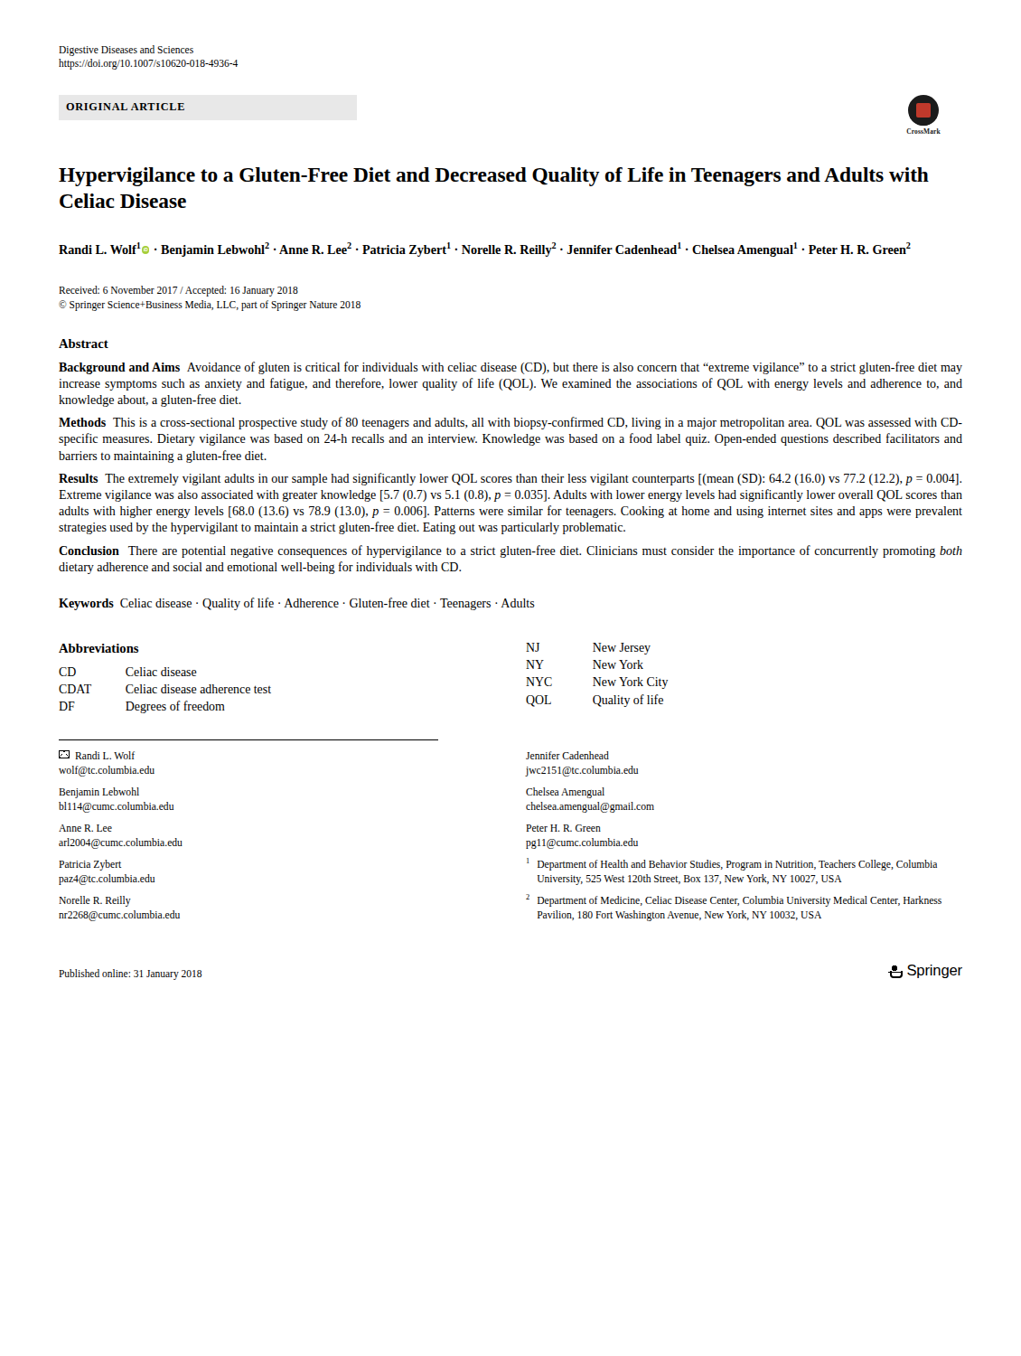Digestive Diseases and Sciences https://doi.org/10.1007/s10620-018-4936-4
ORIGINAL ARTICLE
CrossMark
Hypervigilance to a Gluten-Free Diet and Decreased Quality of Life in Teenagers and Adults with Celiac Disease
Randi L. Wolf1 · Benjamin Lebwohl2 · Anne R. Lee2 · Patricia Zybert1 · Norelle R. Reilly2 · Jennifer Cadenhead1 · Chelsea Amengual1 · Peter H. R. Green2
Received: 6 November 2017 / Accepted: 16 January 2018
© Springer Science+Business Media, LLC, part of Springer Nature 2018
Abstract
Background and Aims Avoidance of gluten is critical for individuals with celiac disease (CD), but there is also concern that “extreme vigilance” to a strict gluten-free diet may increase symptoms such as anxiety and fatigue, and therefore, lower quality of life (QOL). We examined the associations of QOL with energy levels and adherence to, and knowledge about, a gluten-free diet.
Methods This is a cross-sectional prospective study of 80 teenagers and adults, all with biopsy-confirmed CD, living in a major metropolitan area. QOL was assessed with CD-specific measures. Dietary vigilance was based on 24-h recalls and an interview. Knowledge was based on a food label quiz. Open-ended questions described facilitators and barriers to maintaining a gluten-free diet.
Results The extremely vigilant adults in our sample had significantly lower QOL scores than their less vigilant counterparts [(mean (SD): 64.2 (16.0) vs 77.2 (12.2), p = 0.004]. Extreme vigilance was also associated with greater knowledge [5.7 (0.7) vs 5.1 (0.8), p = 0.035]. Adults with lower energy levels had significantly lower overall QOL scores than adults with higher energy levels [68.0 (13.6) vs 78.9 (13.0), p = 0.006]. Patterns were similar for teenagers. Cooking at home and using internet sites and apps were prevalent strategies used by the hypervigilant to maintain a strict gluten-free diet. Eating out was particularly problematic.
Conclusion There are potential negative consequences of hypervigilance to a strict gluten-free diet. Clinicians must consider the importance of concurrently promoting both dietary adherence and social and emotional well-being for individuals with CD.
Keywords Celiac disease · Quality of life · Adherence · Gluten-free diet · Teenagers · Adults
Abbreviations
| CD | Celiac disease |
| CDAT | Celiac disease adherence test |
| DF | Degrees of freedom |
| NJ | New Jersey |
| NY | New York |
| NYC | New York City |
| QOL | Quality of life |
Randi L. Wolf wolf@tc.columbia.edu
Benjamin Lebwohl bl114@cumc.columbia.edu
Anne R. Lee arl2004@cumc.columbia.edu
Patricia Zybert paz4@tc.columbia.edu
Norelle R. Reilly nr2268@cumc.columbia.edu
Jennifer Cadenhead jwc2151@tc.columbia.edu
Chelsea Amengual chelsea.amengual@gmail.com
Peter H. R. Green pg11@cumc.columbia.edu
1
Department of Health and Behavior Studies, Program in Nutrition, Teachers College, Columbia University, 525 West 120th Street, Box 137, New York, NY 10027, USA
2
Department of Medicine, Celiac Disease Center, Columbia University Medical Center, Harkness Pavilion, 180 Fort Washington Avenue, New York, NY 10032, USA
Published online: 31 January 2018
Springer